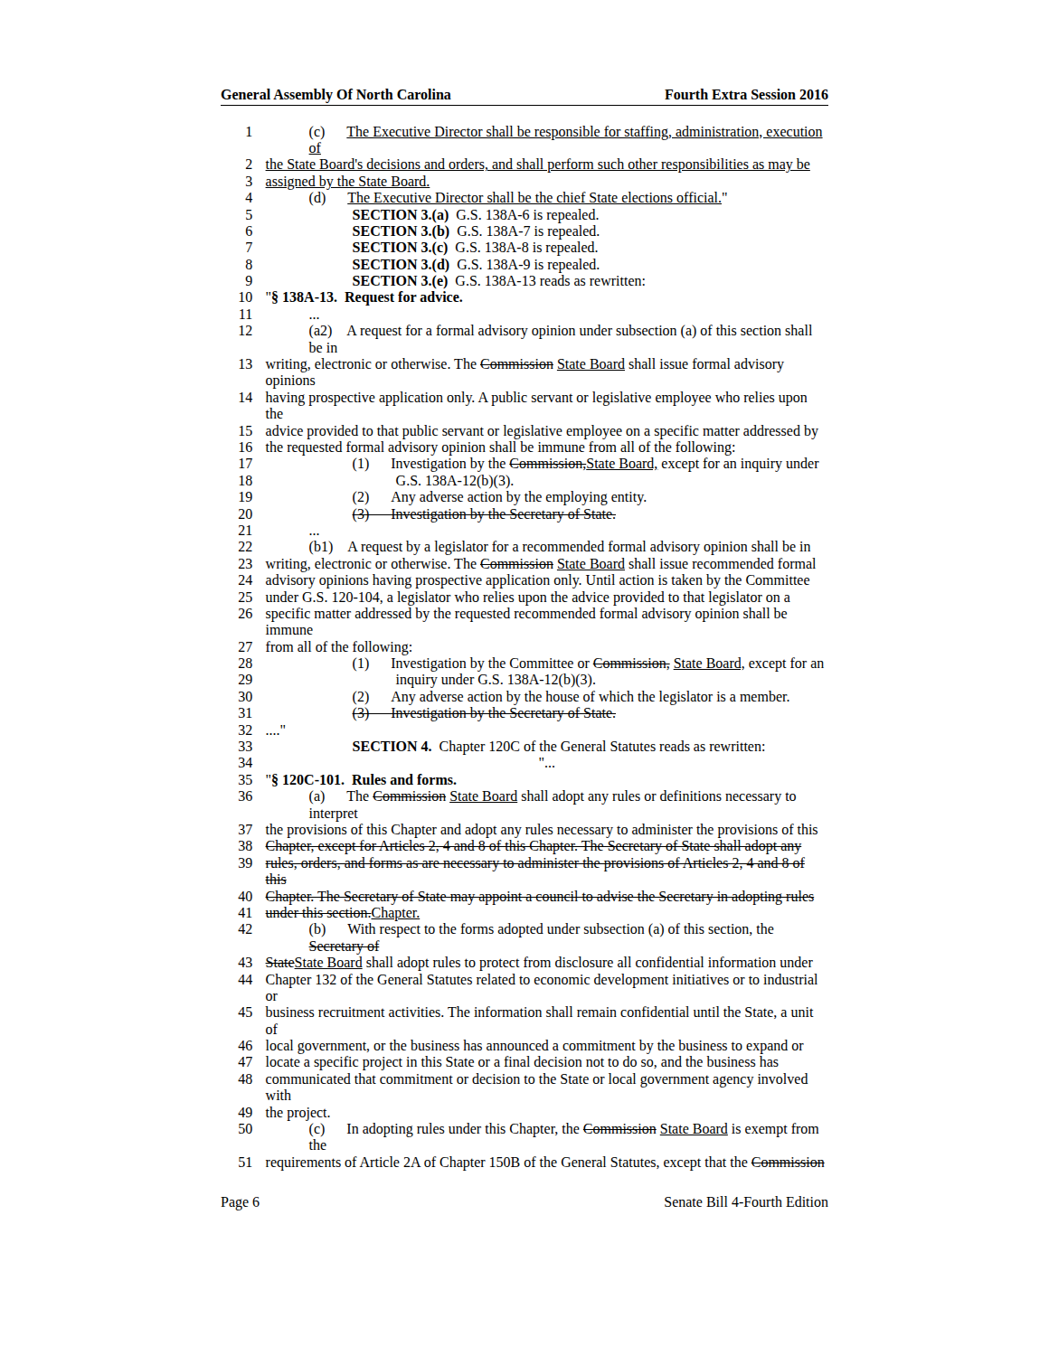General Assembly Of North Carolina
Fourth Extra Session 2016
1(c) The Executive Director shall be responsible for staffing, administration, execution of
2 the State Board's decisions and orders, and shall perform such other responsibilities as may be
3 assigned by the State Board.
4(d) The Executive Director shall be the chief State elections official."
5 SECTION 3.(a) G.S. 138A-6 is repealed.
6 SECTION 3.(b) G.S. 138A-7 is repealed.
7 SECTION 3.(c) G.S. 138A-8 is repealed.
8 SECTION 3.(d) G.S. 138A-9 is repealed.
9 SECTION 3.(e) G.S. 138A-13 reads as rewritten:
10"§ 138A-13. Request for advice.
11...
12(a2) A request for a formal advisory opinion under subsection (a) of this section shall be in
13 writing, electronic or otherwise. The Commission State Board shall issue formal advisory opinions
14 having prospective application only. A public servant or legislative employee who relies upon the
15 advice provided to that public servant or legislative employee on a specific matter addressed by
16 the requested formal advisory opinion shall be immune from all of the following:
17(1) Investigation by the Commission,State Board, except for an inquiry under
18 G.S. 138A-12(b)(3).
19(2) Any adverse action by the employing entity.
20(3) Investigation by the Secretary of State.
21...
22(b1) A request by a legislator for a recommended formal advisory opinion shall be in
23 writing, electronic or otherwise. The Commission State Board shall issue recommended formal
24 advisory opinions having prospective application only. Until action is taken by the Committee
25 under G.S. 120-104, a legislator who relies upon the advice provided to that legislator on a
26 specific matter addressed by the requested recommended formal advisory opinion shall be immune
27 from all of the following:
28(1) Investigation by the Committee or Commission, State Board, except for an
29 inquiry under G.S. 138A-12(b)(3).
30(2) Any adverse action by the house of which the legislator is a member.
31(3) Investigation by the Secretary of State.
32...."
33 SECTION 4. Chapter 120C of the General Statutes reads as rewritten:
34"...
35"§ 120C-101. Rules and forms.
36(a) The Commission State Board shall adopt any rules or definitions necessary to interpret
37 the provisions of this Chapter and adopt any rules necessary to administer the provisions of this
38 Chapter, except for Articles 2, 4 and 8 of this Chapter. The Secretary of State shall adopt any
39 rules, orders, and forms as are necessary to administer the provisions of Articles 2, 4 and 8 of this
40 Chapter. The Secretary of State may appoint a council to advise the Secretary in adopting rules
41 under this section.Chapter.
42(b) With respect to the forms adopted under subsection (a) of this section, the Secretary of
43 StateState Board shall adopt rules to protect from disclosure all confidential information under
44 Chapter 132 of the General Statutes related to economic development initiatives or to industrial or
45 business recruitment activities. The information shall remain confidential until the State, a unit of
46 local government, or the business has announced a commitment by the business to expand or
47 locate a specific project in this State or a final decision not to do so, and the business has
48 communicated that commitment or decision to the State or local government agency involved with
49 the project.
50(c) In adopting rules under this Chapter, the Commission State Board is exempt from the
51 requirements of Article 2A of Chapter 150B of the General Statutes, except that the Commission
Page 6
Senate Bill 4-Fourth Edition